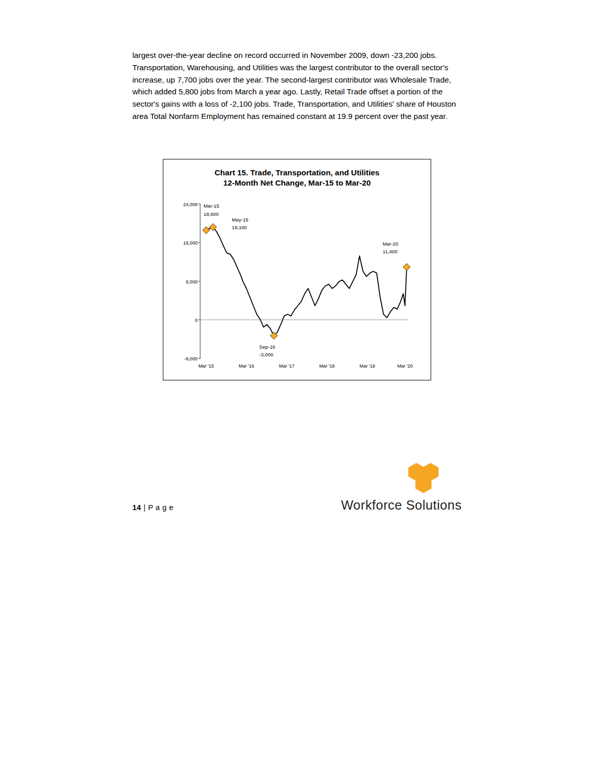largest over-the-year decline on record occurred in November 2009, down -23,200 jobs. Transportation, Warehousing, and Utilities was the largest contributor to the overall sector's increase, up 7,700 jobs over the year. The second-largest contributor was Wholesale Trade, which added 5,800 jobs from March a year ago. Lastly, Retail Trade offset a portion of the sector's gains with a loss of -2,100 jobs. Trade, Transportation, and Utilities' share of Houston area Total Nonfarm Employment has remained constant at 19.9 percent over the past year.
Chart 15. Trade, Transportation, and Utilities
12-Month Net Change, Mar-15 to Mar-20
24,000 16,000 8,000 0 -8,000 Mar '15 Mar '16 Mar '17 Mar '18 Mar '19 Mar '20 Mar-15 18,600 May-15 19,100 Sep-16 -3,000 Mar-20 11,400
14 | P a g e
Workforce Solutions